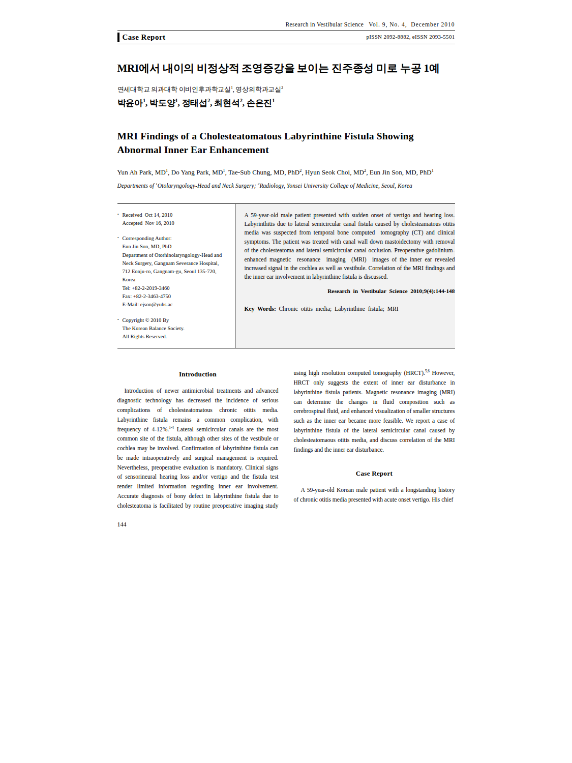Research in Vestibular Science Vol. 9, No. 4, December 2010
Case Report
pISSN 2092-8882, eISSN 2093-5501
MRI에서 내이의 비정상적 조영증강을 보이는 진주종성 미로 누공 1예
연세대학교 의과대학 이비인후과학교실1, 영상의학과교실2
박윤아1, 박도양1, 정태섭2, 최현석2, 손은진1
MRI Findings of a Cholesteatomatous Labyrinthine Fistula Showing
Abnormal Inner Ear Enhancement
Yun Ah Park, MD1, Do Yang Park, MD1, Tae-Sub Chung, MD, PhD2, Hyun Seok Choi, MD2, Eun Jin Son, MD, PhD1
Departments of 1Otolaryngology-Head and Neck Surgery; 2Radiology, Yonsei University College of Medicine, Seoul, Korea
Received Oct 14, 2010
Accepted Nov 16, 2010
Corresponding Author:
Eun Jin Son, MD, PhD
Department of Otorhinolaryngology-Head and Neck Surgery, Gangnam Severance Hospital, 712 Eonju-ro, Gangnam-gu, Seoul 135-720, Korea
Tel: +82-2-2019-3460
Fax: +82-2-3463-4750
E-Mail: ejson@yuhs.ac
Copyright © 2010 By
The Korean Balance Society.
All Rights Reserved.
A 59-year-old male patient presented with sudden onset of vertigo and hearing loss. Labyrinthitis due to lateral semicircular canal fistula caused by cholesteamatous otitis media was suspected from temporal bone computed tomography (CT) and clinical symptoms. The patient was treated with canal wall down mastoidectomy with removal of the cholesteatoma and lateral semicircular canal occlusion. Preoperative gadolinium-enhanced magnetic resonance imaging (MRI) images of the inner ear revealed increased signal in the cochlea as well as vestibule. Correlation of the MRI findings and the inner ear involvement in labyrinthine fistula is discussed.
Research in Vestibular Science 2010;9(4):144-148
Key Words: Chronic otitis media; Labyrinthine fistula; MRI
Introduction
Introduction of newer antimicrobial treatments and advanced diagnostic technology has decreased the incidence of serious complications of cholesteatomatous chronic otitis media. Labyrinthine fistula remains a common complication, with frequency of 4-12%.1-4 Lateral semicircular canals are the most common site of the fistula, although other sites of the vestibule or cochlea may be involved. Confirmation of labyrinthine fistula can be made intraoperatively and surgical management is required. Nevertheless, preoperative evaluation is mandatory. Clinical signs of sensorineural hearing loss and/or vertigo and the fistula test render limited information regarding inner ear involvement. Accurate diagnosis of bony defect in labyrinthine fistula due to cholesteatoma is facilitated by routine preoperative imaging study using high resolution computed tomography (HRCT).5,6 However, HRCT only suggests the extent of inner ear disturbance in labyrinthine fistula patients. Magnetic resonance imaging (MRI) can determine the changes in fluid composition such as cerebrospinal fluid, and enhanced visualization of smaller structures such as the inner ear became more feasible. We report a case of labyrinthine fistula of the lateral semicircular canal caused by cholesteatomaous otitis media, and discuss correlation of the MRI findings and the inner ear disturbance.
Case Report
A 59-year-old Korean male patient with a longstanding history of chronic otitis media presented with acute onset vertigo. His chief
144